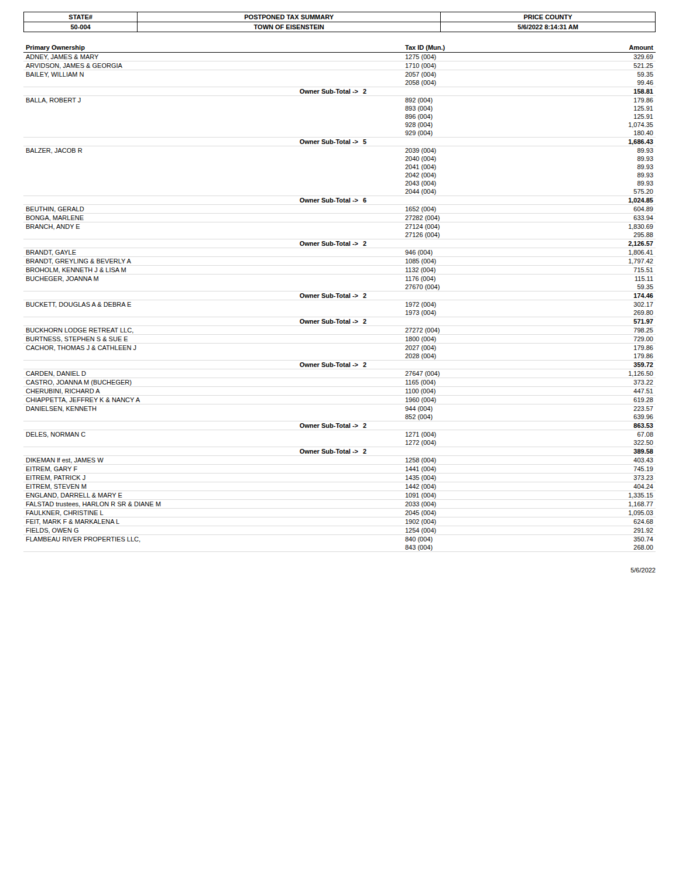| STATE# | POSTPONED TAX SUMMARY | PRICE COUNTY |
| 50-004 | TOWN OF EISENSTEIN | 5/6/2022 8:14:31 AM |
| Primary Ownership | Tax ID (Mun.) | Amount |
| --- | --- | --- |
| ADNEY, JAMES & MARY | 1275 (004) | 329.69 |
| ARVIDSON, JAMES & GEORGIA | 1710 (004) | 521.25 |
| BAILEY, WILLIAM N | 2057 (004) | 59.35 |
| | 2058 (004) | 99.46 |
| Owner Sub-Total -> | 2 | | 158.81 |
| BALLA, ROBERT J | 892 (004) | 179.86 |
| | 893 (004) | 125.91 |
| | 896 (004) | 125.91 |
| | 928 (004) | 1,074.35 |
| | 929 (004) | 180.40 |
| Owner Sub-Total -> | 5 | | 1,686.43 |
| BALZER, JACOB R | 2039 (004) | 89.93 |
| | 2040 (004) | 89.93 |
| | 2041 (004) | 89.93 |
| | 2042 (004) | 89.93 |
| | 2043 (004) | 89.93 |
| | 2044 (004) | 575.20 |
| Owner Sub-Total -> | 6 | | 1,024.85 |
| BEUTHIN, GERALD | 1652 (004) | 604.89 |
| BONGA, MARLENE | 27282 (004) | 633.94 |
| BRANCH, ANDY E | 27124 (004) | 1,830.69 |
| | 27126 (004) | 295.88 |
| Owner Sub-Total -> | 2 | | 2,126.57 |
| BRANDT, GAYLE | 946 (004) | 1,806.41 |
| BRANDT, GREYLING & BEVERLY A | 1085 (004) | 1,797.42 |
| BROHOLM, KENNETH J & LISA M | 1132 (004) | 715.51 |
| BUCHEGER, JOANNA M | 1176 (004) | 115.11 |
| | 27670 (004) | 59.35 |
| Owner Sub-Total -> | 2 | | 174.46 |
| BUCKETT, DOUGLAS A & DEBRA E | 1972 (004) | 302.17 |
| | 1973 (004) | 269.80 |
| Owner Sub-Total -> | 2 | | 571.97 |
| BUCKHORN LODGE RETREAT LLC, | 27272 (004) | 798.25 |
| BURTNESS, STEPHEN S & SUE E | 1800 (004) | 729.00 |
| CACHOR, THOMAS J & CATHLEEN J | 2027 (004) | 179.86 |
| | 2028 (004) | 179.86 |
| Owner Sub-Total -> | 2 | | 359.72 |
| CARDEN, DANIEL D | 27647 (004) | 1,126.50 |
| CASTRO, JOANNA M (BUCHEGER) | 1165 (004) | 373.22 |
| CHERUBINI, RICHARD A | 1100 (004) | 447.51 |
| CHIAPPETTA, JEFFREY K & NANCY A | 1960 (004) | 619.28 |
| DANIELSEN, KENNETH | 944 (004) | 223.57 |
| | 852 (004) | 639.96 |
| Owner Sub-Total -> | 2 | | 863.53 |
| DELES, NORMAN C | 1271 (004) | 67.08 |
| | 1272 (004) | 322.50 |
| Owner Sub-Total -> | 2 | | 389.58 |
| DIKEMAN lf est, JAMES W | 1258 (004) | 403.43 |
| EITREM, GARY F | 1441 (004) | 745.19 |
| EITREM, PATRICK J | 1435 (004) | 373.23 |
| EITREM, STEVEN M | 1442 (004) | 404.24 |
| ENGLAND, DARRELL & MARY E | 1091 (004) | 1,335.15 |
| FALSTAD trustees, HARLON R SR & DIANE M | 2033 (004) | 1,168.77 |
| FAULKNER, CHRISTINE L | 2045 (004) | 1,095.03 |
| FEIT, MARK F & MARKALENA L | 1902 (004) | 624.68 |
| FIELDS, OWEN G | 1254 (004) | 291.92 |
| FLAMBEAU RIVER PROPERTIES LLC, | 840 (004) | 350.74 |
| | 843 (004) | 268.00 |
5/6/2022